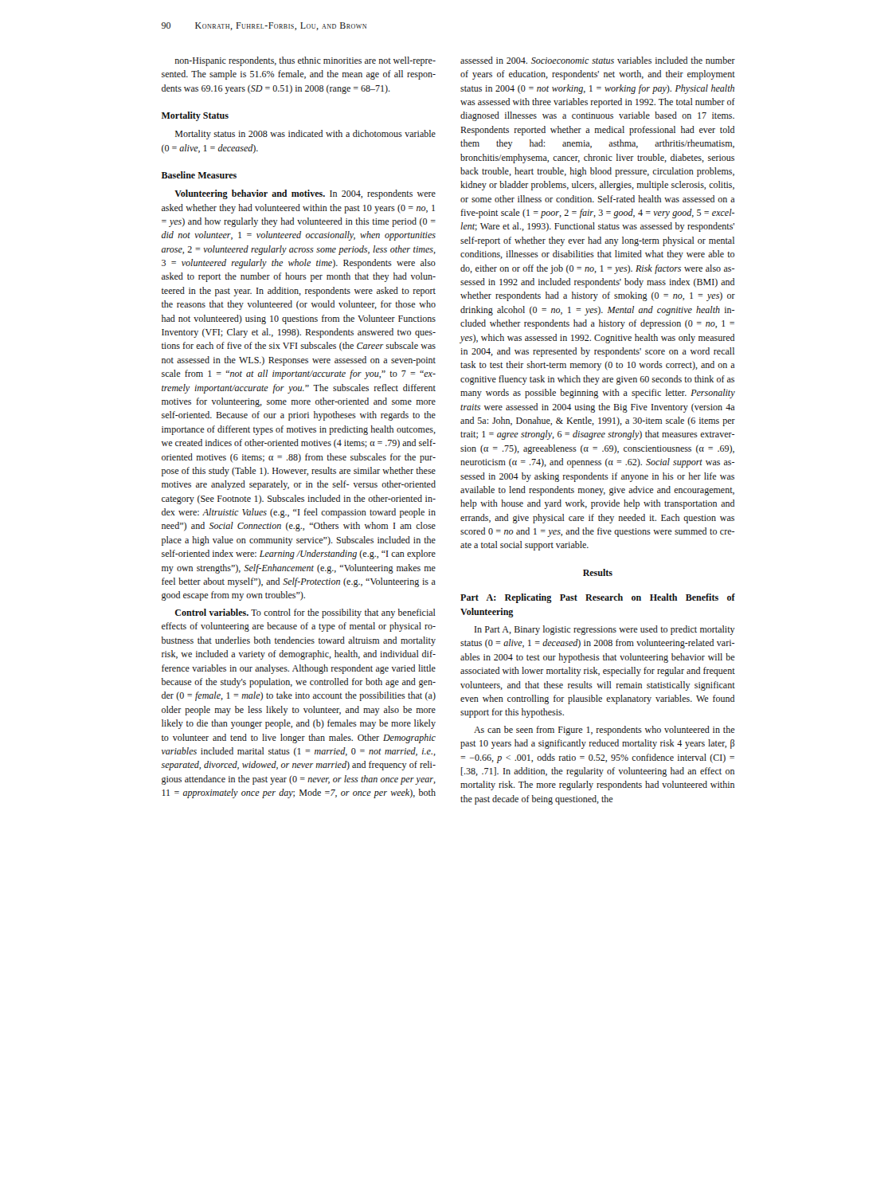90 Konrath, Fuhrel-Forbis, Lou, and Brown
non-Hispanic respondents, thus ethnic minorities are not well-represented. The sample is 51.6% female, and the mean age of all respondents was 69.16 years (SD = 0.51) in 2008 (range = 68–71).
Mortality Status
Mortality status in 2008 was indicated with a dichotomous variable (0 = alive, 1 = deceased).
Baseline Measures
Volunteering behavior and motives. In 2004, respondents were asked whether they had volunteered within the past 10 years (0 = no, 1 = yes) and how regularly they had volunteered in this time period (0 = did not volunteer, 1 = volunteered occasionally, when opportunities arose, 2 = volunteered regularly across some periods, less other times, 3 = volunteered regularly the whole time). Respondents were also asked to report the number of hours per month that they had volunteered in the past year. In addition, respondents were asked to report the reasons that they volunteered (or would volunteer, for those who had not volunteered) using 10 questions from the Volunteer Functions Inventory (VFI; Clary et al., 1998). Respondents answered two questions for each of five of the six VFI subscales (the Career subscale was not assessed in the WLS.) Responses were assessed on a seven-point scale from 1 = “not at all important/accurate for you,” to 7 = “extremely important/accurate for you.” The subscales reflect different motives for volunteering, some more other-oriented and some more self-oriented. Because of our a priori hypotheses with regards to the importance of different types of motives in predicting health outcomes, we created indices of other-oriented motives (4 items; α = .79) and self-oriented motives (6 items; α = .88) from these subscales for the purpose of this study (Table 1). However, results are similar whether these motives are analyzed separately, or in the self- versus other-oriented category (See Footnote 1). Subscales included in the other-oriented index were: Altruistic Values (e.g., “I feel compassion toward people in need”) and Social Connection (e.g., “Others with whom I am close place a high value on community service”). Subscales included in the self-oriented index were: Learning /Understanding (e.g., “I can explore my own strengths”), Self-Enhancement (e.g., “Volunteering makes me feel better about myself”), and Self-Protection (e.g., “Volunteering is a good escape from my own troubles”).
Control variables. To control for the possibility that any beneficial effects of volunteering are because of a type of mental or physical robustness that underlies both tendencies toward altruism and mortality risk, we included a variety of demographic, health, and individual difference variables in our analyses. Although respondent age varied little because of the study's population, we controlled for both age and gender (0 = female, 1 = male) to take into account the possibilities that (a) older people may be less likely to volunteer, and may also be more likely to die than younger people, and (b) females may be more likely to volunteer and tend to live longer than males. Other Demographic variables included marital status (1 = married, 0 = not married, i.e., separated, divorced, widowed, or never married) and frequency of religious attendance in the past year (0 = never, or less than once per year, 11 = approximately once per day; Mode =7, or once per week), both assessed in 2004. Socioeconomic status variables included the number of years of education, respondents' net worth, and their employment status in 2004 (0 = not working, 1 = working for pay). Physical health was assessed with three variables reported in 1992. The total number of diagnosed illnesses was a continuous variable based on 17 items. Respondents reported whether a medical professional had ever told them they had: anemia, asthma, arthritis/rheumatism, bronchitis/emphysema, cancer, chronic liver trouble, diabetes, serious back trouble, heart trouble, high blood pressure, circulation problems, kidney or bladder problems, ulcers, allergies, multiple sclerosis, colitis, or some other illness or condition. Self-rated health was assessed on a five-point scale (1 = poor, 2 = fair, 3 = good, 4 = very good, 5 = excellent; Ware et al., 1993). Functional status was assessed by respondents' self-report of whether they ever had any long-term physical or mental conditions, illnesses or disabilities that limited what they were able to do, either on or off the job (0 = no, 1 = yes). Risk factors were also assessed in 1992 and included respondents' body mass index (BMI) and whether respondents had a history of smoking (0 = no, 1 = yes) or drinking alcohol (0 = no, 1 = yes). Mental and cognitive health included whether respondents had a history of depression (0 = no, 1 = yes), which was assessed in 1992. Cognitive health was only measured in 2004, and was represented by respondents' score on a word recall task to test their short-term memory (0 to 10 words correct), and on a cognitive fluency task in which they are given 60 seconds to think of as many words as possible beginning with a specific letter. Personality traits were assessed in 2004 using the Big Five Inventory (version 4a and 5a: John, Donahue, & Kentle, 1991), a 30-item scale (6 items per trait; 1 = agree strongly, 6 = disagree strongly) that measures extraversion (α = .75), agreeableness (α = .69), conscientiousness (α = .69), neuroticism (α = .74), and openness (α = .62). Social support was assessed in 2004 by asking respondents if anyone in his or her life was available to lend respondents money, give advice and encouragement, help with house and yard work, provide help with transportation and errands, and give physical care if they needed it. Each question was scored 0 = no and 1 = yes, and the five questions were summed to create a total social support variable.
Results
Part A: Replicating Past Research on Health Benefits of Volunteering
In Part A, Binary logistic regressions were used to predict mortality status (0 = alive, 1 = deceased) in 2008 from volunteering-related variables in 2004 to test our hypothesis that volunteering behavior will be associated with lower mortality risk, especially for regular and frequent volunteers, and that these results will remain statistically significant even when controlling for plausible explanatory variables. We found support for this hypothesis.
As can be seen from Figure 1, respondents who volunteered in the past 10 years had a significantly reduced mortality risk 4 years later, β = −0.66, p < .001, odds ratio = 0.52, 95% confidence interval (CI) = [.38, .71]. In addition, the regularity of volunteering had an effect on mortality risk. The more regularly respondents had volunteered within the past decade of being questioned, the